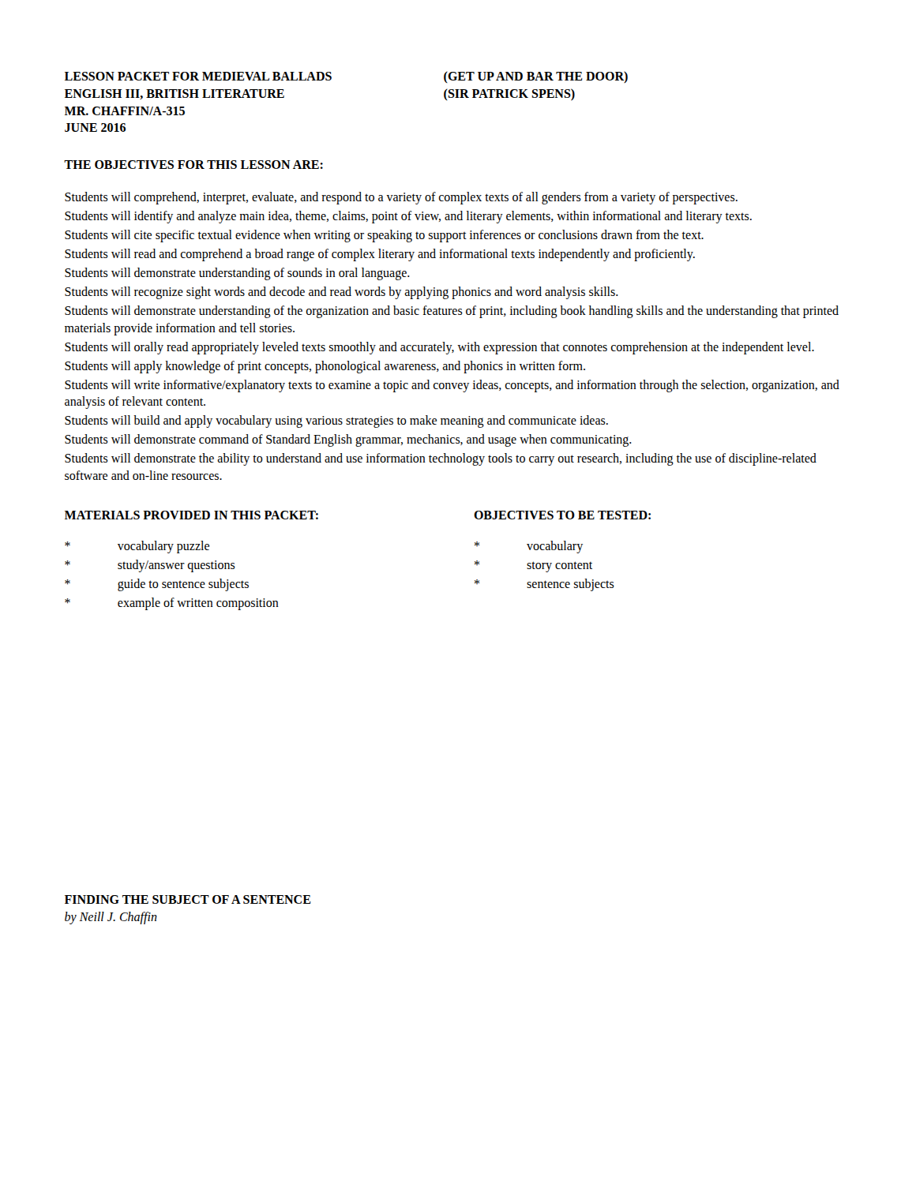LESSON PACKET FOR MEDIEVAL BALLADS
(GET UP AND BAR THE DOOR)
ENGLISH III, BRITISH LITERATURE
(SIR PATRICK SPENS)
MR. CHAFFIN/A-315
JUNE 2016
THE OBJECTIVES FOR THIS LESSON ARE:
Students will comprehend, interpret, evaluate, and respond to a variety of complex texts of all genders from a variety of perspectives.
Students will identify and analyze main idea, theme, claims, point of view, and literary elements, within informational and literary texts.
Students will cite specific textual evidence when writing or speaking to support inferences or conclusions drawn from the text.
Students will read and comprehend a broad range of complex literary and informational texts independently and proficiently.
Students will demonstrate understanding of sounds in oral language.
Students will recognize sight words and decode and read words by applying phonics and word analysis skills.
Students will demonstrate understanding of the organization and basic features of print, including book handling skills and the understanding that printed materials provide information and tell stories.
Students will orally read appropriately leveled texts smoothly and accurately, with expression that connotes comprehension at the independent level.
Students will apply knowledge of print concepts, phonological awareness, and phonics in written form.
Students will write informative/explanatory texts to examine a topic and convey ideas, concepts, and information through the selection, organization, and analysis of relevant content.
Students will build and apply vocabulary using various strategies to make meaning and communicate ideas.
Students will demonstrate command of Standard English grammar, mechanics, and usage when communicating.
Students will demonstrate the ability to understand and use information technology tools to carry out research, including the use of discipline-related software and on-line resources.
MATERIALS PROVIDED IN THIS PACKET:
| * | vocabulary puzzle |
| * | study/answer questions |
| * | guide to sentence subjects |
| * | example of written composition |
OBJECTIVES TO BE TESTED:
| * | vocabulary |
| * | story content |
| * | sentence subjects |
Finding the Subject of a Sentence
by Neill J. Chaffin